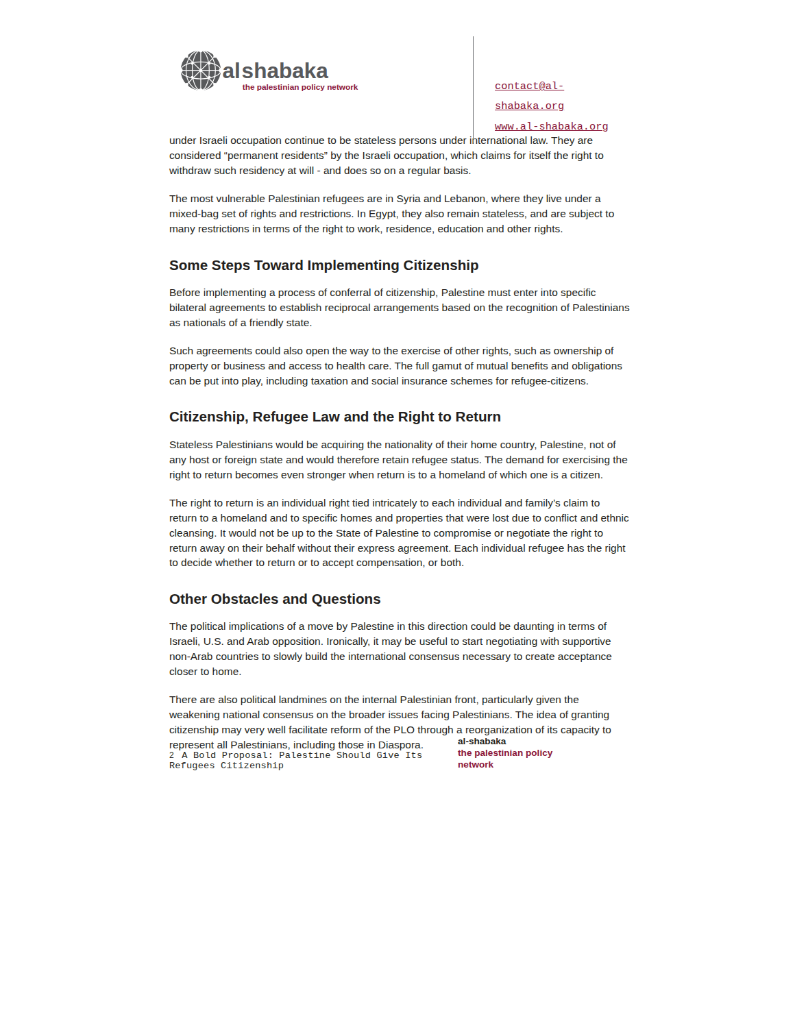al shabaka the palestinian policy network
contact@al-shabaka.org
www.al-shabaka.org
under Israeli occupation continue to be stateless persons under international law. They are considered “permanent residents” by the Israeli occupation, which claims for itself the right to withdraw such residency at will - and does so on a regular basis.
The most vulnerable Palestinian refugees are in Syria and Lebanon, where they live under a mixed-bag set of rights and restrictions. In Egypt, they also remain stateless, and are subject to many restrictions in terms of the right to work, residence, education and other rights.
Some Steps Toward Implementing Citizenship
Before implementing a process of conferral of citizenship, Palestine must enter into specific bilateral agreements to establish reciprocal arrangements based on the recognition of Palestinians as nationals of a friendly state.
Such agreements could also open the way to the exercise of other rights, such as ownership of property or business and access to health care. The full gamut of mutual benefits and obligations can be put into play, including taxation and social insurance schemes for refugee-citizens.
Citizenship, Refugee Law and the Right to Return
Stateless Palestinians would be acquiring the nationality of their home country, Palestine, not of any host or foreign state and would therefore retain refugee status. The demand for exercising the right to return becomes even stronger when return is to a homeland of which one is a citizen.
The right to return is an individual right tied intricately to each individual and family’s claim to return to a homeland and to specific homes and properties that were lost due to conflict and ethnic cleansing. It would not be up to the State of Palestine to compromise or negotiate the right to return away on their behalf without their express agreement. Each individual refugee has the right to decide whether to return or to accept compensation, or both.
Other Obstacles and Questions
The political implications of a move by Palestine in this direction could be daunting in terms of Israeli, U.S. and Arab opposition. Ironically, it may be useful to start negotiating with supportive non-Arab countries to slowly build the international consensus necessary to create acceptance closer to home.
There are also political landmines on the internal Palestinian front, particularly given the weakening national consensus on the broader issues facing Palestinians. The idea of granting citizenship may very well facilitate reform of the PLO through a reorganization of its capacity to represent all Palestinians, including those in Diaspora.
2 A Bold Proposal: Palestine Should Give Its Refugees Citizenship
al-shabaka
the palestinian policy network